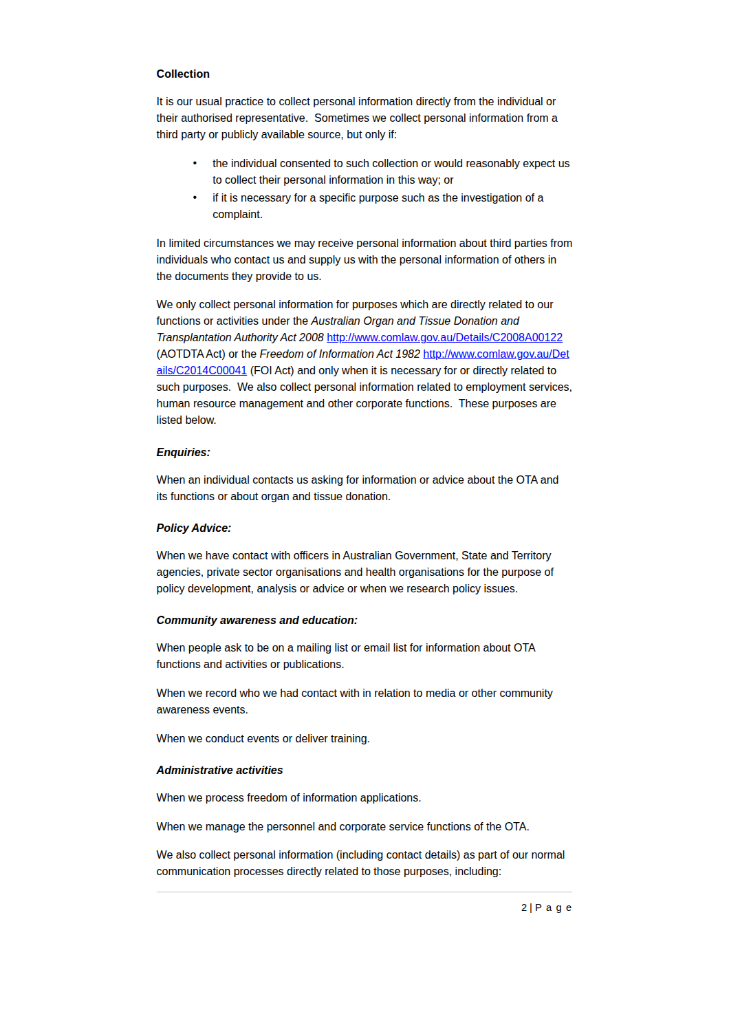Collection
It is our usual practice to collect personal information directly from the individual or their authorised representative. Sometimes we collect personal information from a third party or publicly available source, but only if:
the individual consented to such collection or would reasonably expect us to collect their personal information in this way; or
if it is necessary for a specific purpose such as the investigation of a complaint.
In limited circumstances we may receive personal information about third parties from individuals who contact us and supply us with the personal information of others in the documents they provide to us.
We only collect personal information for purposes which are directly related to our functions or activities under the Australian Organ and Tissue Donation and Transplantation Authority Act 2008 http://www.comlaw.gov.au/Details/C2008A00122 (AOTDTA Act) or the Freedom of Information Act 1982 http://www.comlaw.gov.au/Details/C2014C00041 (FOI Act) and only when it is necessary for or directly related to such purposes. We also collect personal information related to employment services, human resource management and other corporate functions. These purposes are listed below.
Enquiries:
When an individual contacts us asking for information or advice about the OTA and its functions or about organ and tissue donation.
Policy Advice:
When we have contact with officers in Australian Government, State and Territory agencies, private sector organisations and health organisations for the purpose of policy development, analysis or advice or when we research policy issues.
Community awareness and education:
When people ask to be on a mailing list or email list for information about OTA functions and activities or publications.
When we record who we had contact with in relation to media or other community awareness events.
When we conduct events or deliver training.
Administrative activities
When we process freedom of information applications.
When we manage the personnel and corporate service functions of the OTA.
We also collect personal information (including contact details) as part of our normal communication processes directly related to those purposes, including:
2 | P a g e